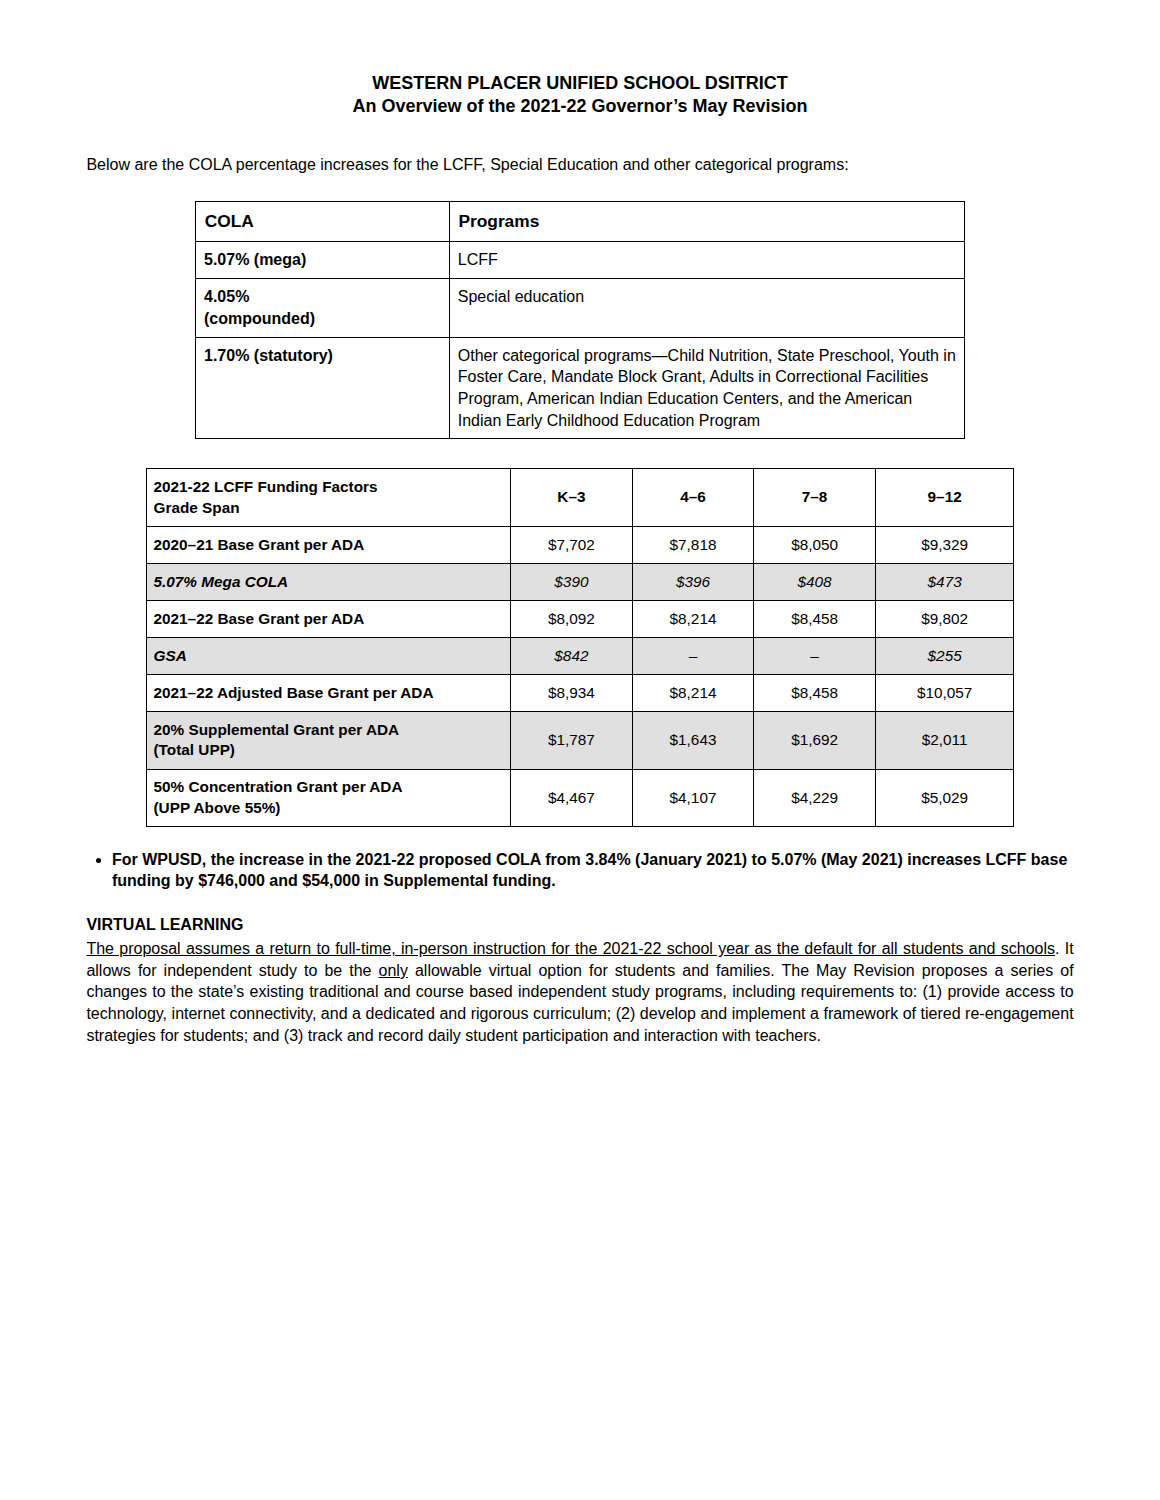WESTERN PLACER UNIFIED SCHOOL DSITRICT
An Overview of the 2021-22 Governor’s May Revision
Below are the COLA percentage increases for the LCFF, Special Education and other categorical programs:
| COLA | Programs |
| 5.07% (mega) | LCFF |
| 4.05% (compounded) | Special education |
| 1.70% (statutory) | Other categorical programs—Child Nutrition, State Preschool, Youth in Foster Care, Mandate Block Grant, Adults in Correctional Facilities Program, American Indian Education Centers, and the American Indian Early Childhood Education Program |
| 2021-22 LCFF Funding Factors Grade Span | K–3 | 4–6 | 7–8 | 9–12 |
| --- | --- | --- | --- | --- |
| 2020–21 Base Grant per ADA | $7,702 | $7,818 | $8,050 | $9,329 |
| 5.07% Mega COLA | $390 | $396 | $408 | $473 |
| 2021–22 Base Grant per ADA | $8,092 | $8,214 | $8,458 | $9,802 |
| GSA | $842 | – | – | $255 |
| 2021–22 Adjusted Base Grant per ADA | $8,934 | $8,214 | $8,458 | $10,057 |
| 20% Supplemental Grant per ADA (Total UPP) | $1,787 | $1,643 | $1,692 | $2,011 |
| 50% Concentration Grant per ADA (UPP Above 55%) | $4,467 | $4,107 | $4,229 | $5,029 |
For WPUSD, the increase in the 2021-22 proposed COLA from 3.84% (January 2021) to 5.07% (May 2021) increases LCFF base funding by $746,000 and $54,000 in Supplemental funding.
VIRTUAL LEARNING
The proposal assumes a return to full-time, in-person instruction for the 2021-22 school year as the default for all students and schools. It allows for independent study to be the only allowable virtual option for students and families. The May Revision proposes a series of changes to the state’s existing traditional and course based independent study programs, including requirements to: (1) provide access to technology, internet connectivity, and a dedicated and rigorous curriculum; (2) develop and implement a framework of tiered re-engagement strategies for students; and (3) track and record daily student participation and interaction with teachers.